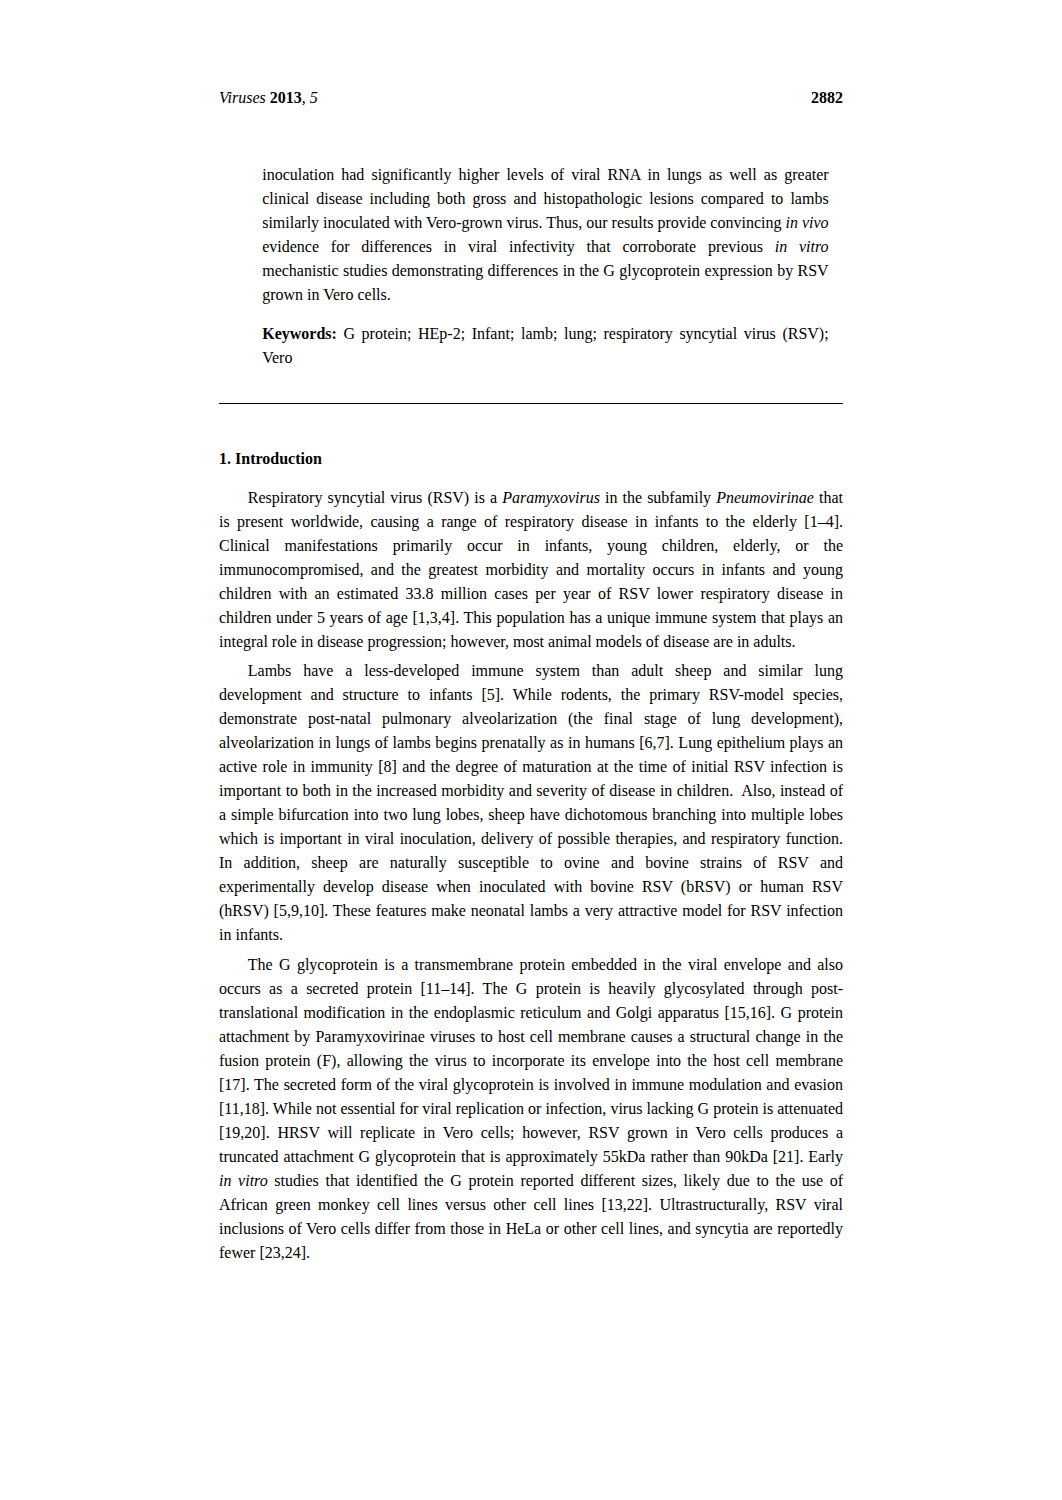Viruses 2013, 5
2882
inoculation had significantly higher levels of viral RNA in lungs as well as greater clinical disease including both gross and histopathologic lesions compared to lambs similarly inoculated with Vero-grown virus. Thus, our results provide convincing in vivo evidence for differences in viral infectivity that corroborate previous in vitro mechanistic studies demonstrating differences in the G glycoprotein expression by RSV grown in Vero cells.
Keywords: G protein; HEp-2; Infant; lamb; lung; respiratory syncytial virus (RSV); Vero
1. Introduction
Respiratory syncytial virus (RSV) is a Paramyxovirus in the subfamily Pneumovirinae that is present worldwide, causing a range of respiratory disease in infants to the elderly [1–4]. Clinical manifestations primarily occur in infants, young children, elderly, or the immunocompromised, and the greatest morbidity and mortality occurs in infants and young children with an estimated 33.8 million cases per year of RSV lower respiratory disease in children under 5 years of age [1,3,4]. This population has a unique immune system that plays an integral role in disease progression; however, most animal models of disease are in adults.
Lambs have a less-developed immune system than adult sheep and similar lung development and structure to infants [5]. While rodents, the primary RSV-model species, demonstrate post-natal pulmonary alveolarization (the final stage of lung development), alveolarization in lungs of lambs begins prenatally as in humans [6,7]. Lung epithelium plays an active role in immunity [8] and the degree of maturation at the time of initial RSV infection is important to both in the increased morbidity and severity of disease in children. Also, instead of a simple bifurcation into two lung lobes, sheep have dichotomous branching into multiple lobes which is important in viral inoculation, delivery of possible therapies, and respiratory function. In addition, sheep are naturally susceptible to ovine and bovine strains of RSV and experimentally develop disease when inoculated with bovine RSV (bRSV) or human RSV (hRSV) [5,9,10]. These features make neonatal lambs a very attractive model for RSV infection in infants.
The G glycoprotein is a transmembrane protein embedded in the viral envelope and also occurs as a secreted protein [11–14]. The G protein is heavily glycosylated through post-translational modification in the endoplasmic reticulum and Golgi apparatus [15,16]. G protein attachment by Paramyxovirinae viruses to host cell membrane causes a structural change in the fusion protein (F), allowing the virus to incorporate its envelope into the host cell membrane [17]. The secreted form of the viral glycoprotein is involved in immune modulation and evasion [11,18]. While not essential for viral replication or infection, virus lacking G protein is attenuated [19,20]. HRSV will replicate in Vero cells; however, RSV grown in Vero cells produces a truncated attachment G glycoprotein that is approximately 55kDa rather than 90kDa [21]. Early in vitro studies that identified the G protein reported different sizes, likely due to the use of African green monkey cell lines versus other cell lines [13,22]. Ultrastructurally, RSV viral inclusions of Vero cells differ from those in HeLa or other cell lines, and syncytia are reportedly fewer [23,24].